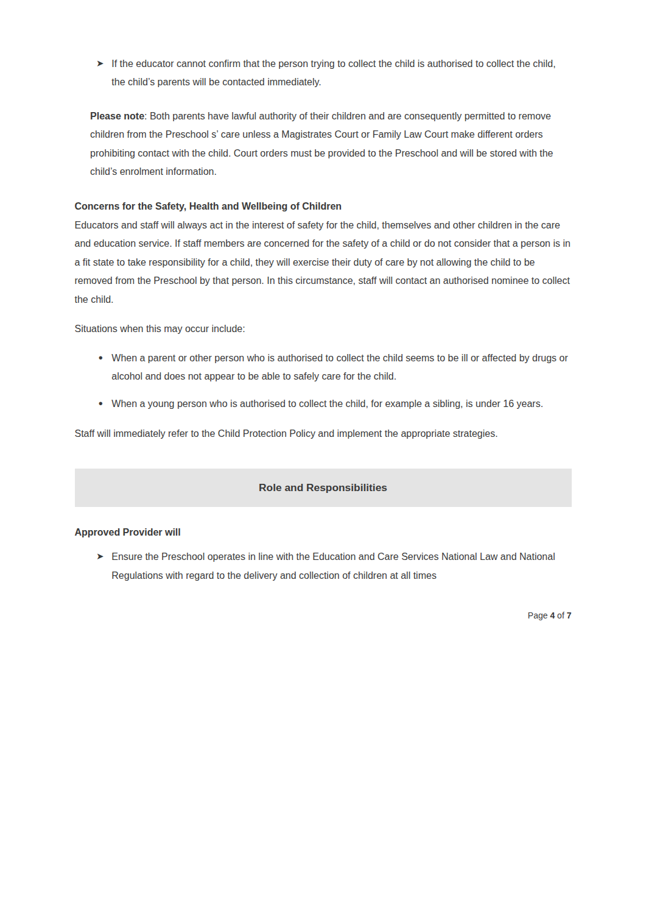If the educator cannot confirm that the person trying to collect the child is authorised to collect the child, the child’s parents will be contacted immediately.
Please note: Both parents have lawful authority of their children and are consequently permitted to remove children from the Preschool s’ care unless a Magistrates Court or Family Law Court make different orders prohibiting contact with the child. Court orders must be provided to the Preschool and will be stored with the child’s enrolment information.
Concerns for the Safety, Health and Wellbeing of Children
Educators and staff will always act in the interest of safety for the child, themselves and other children in the care and education service. If staff members are concerned for the safety of a child or do not consider that a person is in a fit state to take responsibility for a child, they will exercise their duty of care by not allowing the child to be removed from the Preschool by that person. In this circumstance, staff will contact an authorised nominee to collect the child.
Situations when this may occur include:
When a parent or other person who is authorised to collect the child seems to be ill or affected by drugs or alcohol and does not appear to be able to safely care for the child.
When a young person who is authorised to collect the child, for example a sibling, is under 16 years.
Staff will immediately refer to the Child Protection Policy and implement the appropriate strategies.
Role and Responsibilities
Approved Provider will
Ensure the Preschool operates in line with the Education and Care Services National Law and National Regulations with regard to the delivery and collection of children at all times
Page 4 of 7